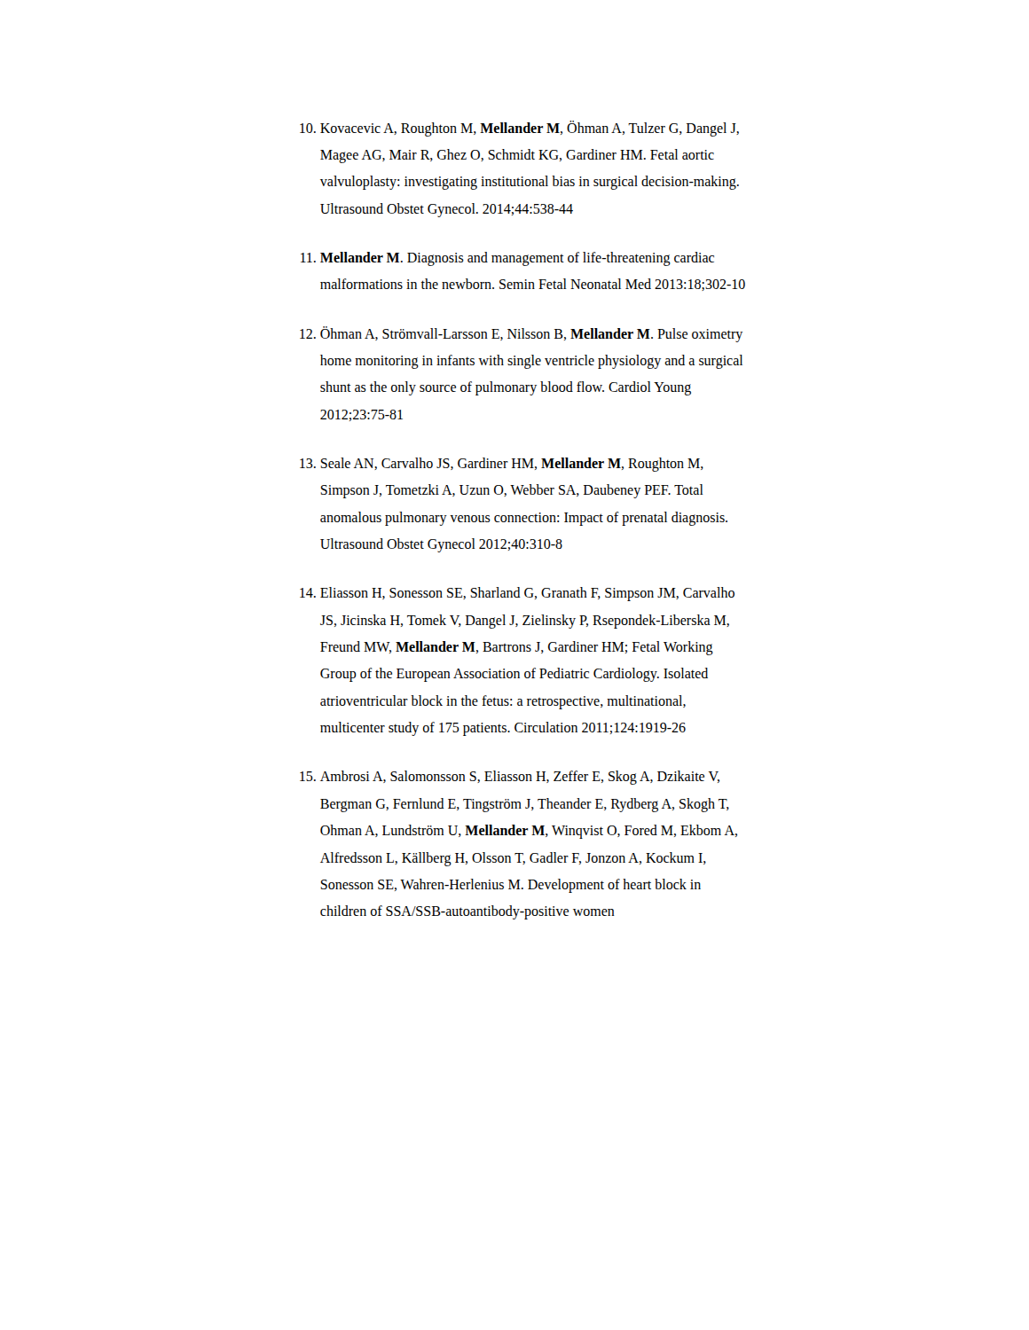Kovacevic A, Roughton M, Mellander M, Öhman A, Tulzer G, Dangel J, Magee AG, Mair R, Ghez O, Schmidt KG, Gardiner HM. Fetal aortic valvuloplasty: investigating institutional bias in surgical decision-making. Ultrasound Obstet Gynecol. 2014;44:538-44
Mellander M. Diagnosis and management of life-threatening cardiac malformations in the newborn. Semin Fetal Neonatal Med 2013:18;302-10
Öhman A, Strömvall-Larsson E, Nilsson B, Mellander M. Pulse oximetry home monitoring in infants with single ventricle physiology and a surgical shunt as the only source of pulmonary blood flow. Cardiol Young 2012;23:75-81
Seale AN, Carvalho JS, Gardiner HM, Mellander M, Roughton M, Simpson J, Tometzki A, Uzun O, Webber SA, Daubeney PEF. Total anomalous pulmonary venous connection: Impact of prenatal diagnosis. Ultrasound Obstet Gynecol 2012;40:310-8
Eliasson H, Sonesson SE, Sharland G, Granath F, Simpson JM, Carvalho JS, Jicinska H, Tomek V, Dangel J, Zielinsky P, Rsepondek-Liberska M, Freund MW, Mellander M, Bartrons J, Gardiner HM; Fetal Working Group of the European Association of Pediatric Cardiology. Isolated atrioventricular block in the fetus: a retrospective, multinational, multicenter study of 175 patients. Circulation 2011;124:1919-26
Ambrosi A, Salomonsson S, Eliasson H, Zeffer E, Skog A, Dzikaite V, Bergman G, Fernlund E, Tingström J, Theander E, Rydberg A, Skogh T, Ohman A, Lundström U, Mellander M, Winqvist O, Fored M, Ekbom A, Alfredsson L, Källberg H, Olsson T, Gadler F, Jonzon A, Kockum I, Sonesson SE, Wahren-Herlenius M. Development of heart block in children of SSA/SSB-autoantibody-positive women